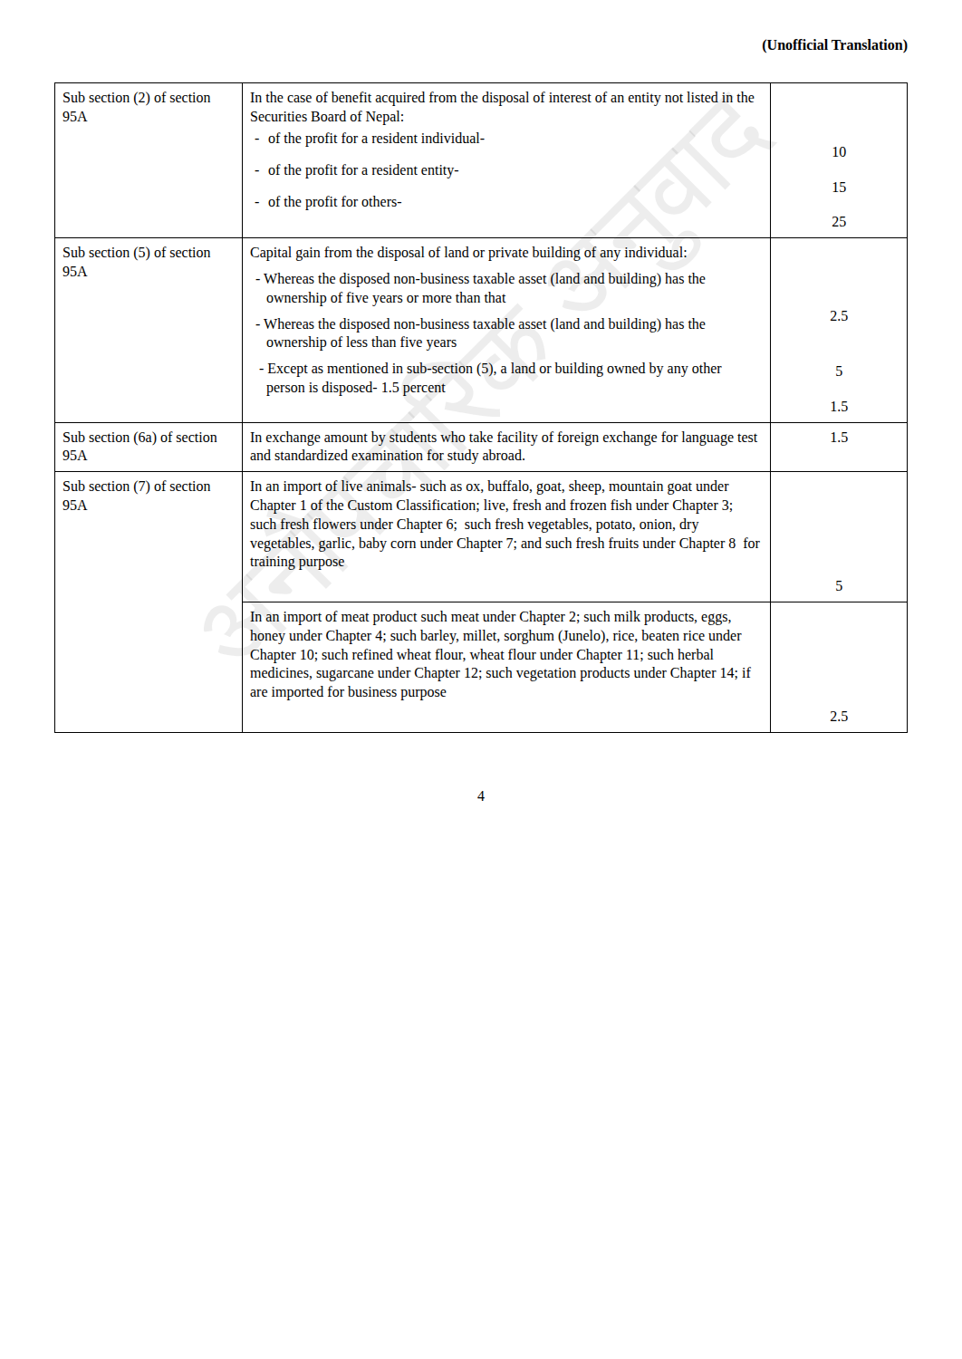अनौपचारिक अनुवाद
(Unofficial Translation)
| Sub section (2) of section 95A | In the case of benefit acquired from the disposal of interest of an entity not listed in the Securities Board of Nepal: of the profit for a resident individual- of the profit for a resident entity- of the profit for others- | 10 15 25 |
| Sub section (5) of section 95A | Capital gain from the disposal of land or private building of any individual: - Whereas the disposed non-business taxable asset (land and building) has the ownership of five years or more than that - Whereas the disposed non-business taxable asset (land and building) has the ownership of less than five years - Except as mentioned in sub-section (5), a land or building owned by any other person is disposed- 1.5 percent | 2.5 5 1.5 |
| Sub section (6a) of section 95A | In exchange amount by students who take facility of foreign exchange for language test and standardized examination for study abroad. | 1.5 |
| Sub section (7) of section 95A | In an import of live animals- such as ox, buffalo, goat, sheep, mountain goat under Chapter 1 of the Custom Classification; live, fresh and frozen fish under Chapter 3; such fresh flowers under Chapter 6; such fresh vegetables, potato, onion, dry vegetables, garlic, baby corn under Chapter 7; and such fresh fruits under Chapter 8 for training purpose | 5 |
| In an import of meat product such meat under Chapter 2; such milk products, eggs, honey under Chapter 4; such barley, millet, sorghum (Junelo), rice, beaten rice under Chapter 10; such refined wheat flour, wheat flour under Chapter 11; such herbal medicines, sugarcane under Chapter 12; such vegetation products under Chapter 14; if are imported for business purpose | 2.5 |
4